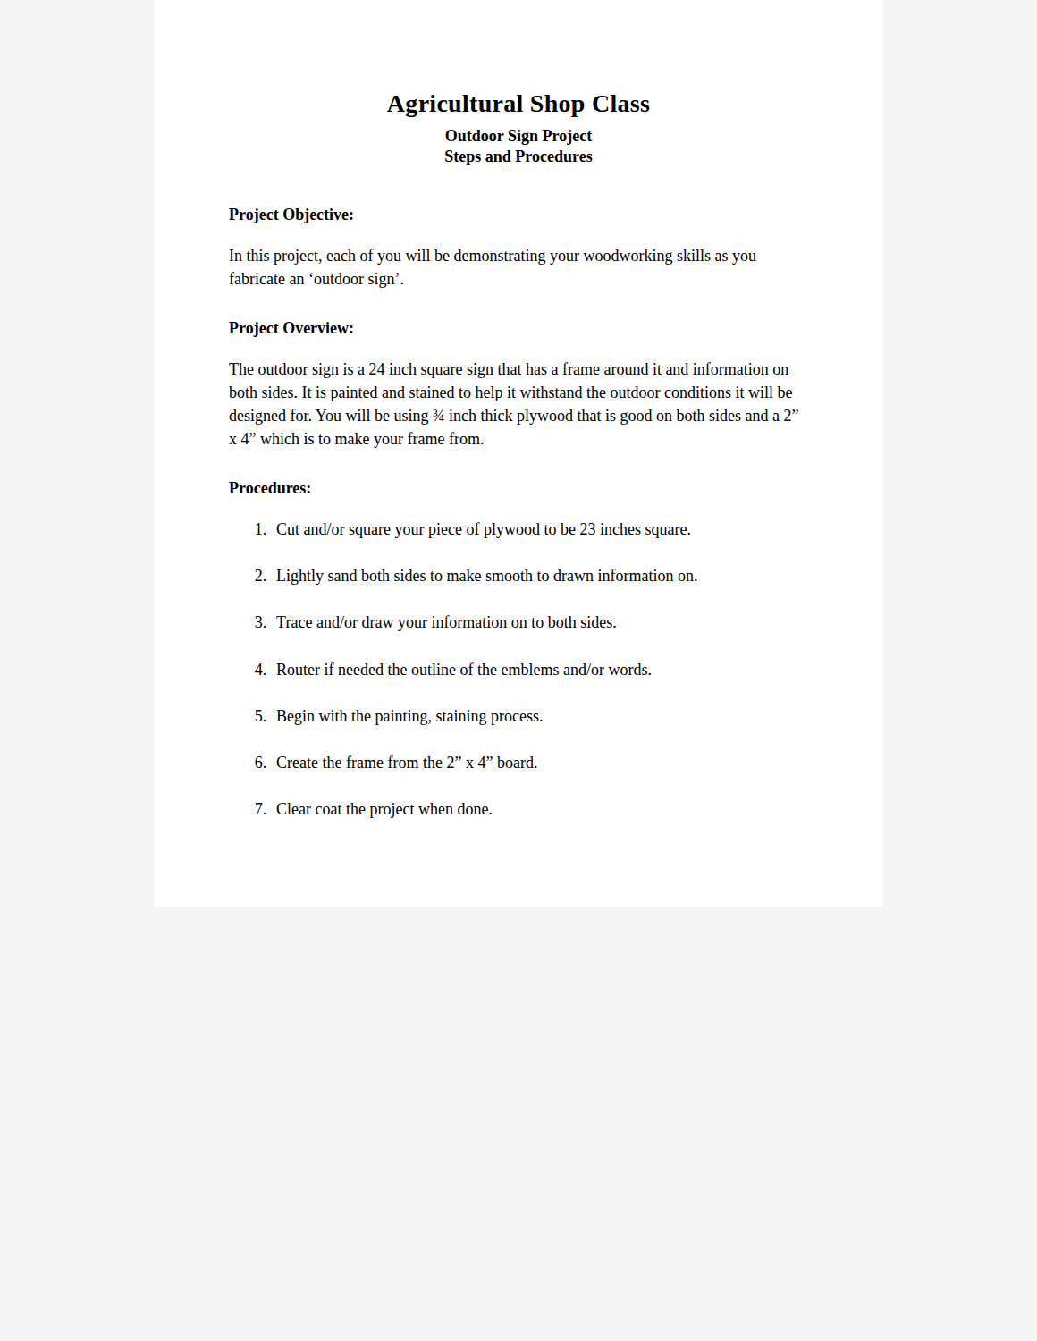Agricultural Shop Class
Outdoor Sign Project
Steps and Procedures
Project Objective:
In this project, each of you will be demonstrating your woodworking skills as you fabricate an ‘outdoor sign’.
Project Overview:
The outdoor sign is a 24 inch square sign that has a frame around it and information on both sides. It is painted and stained to help it withstand the outdoor conditions it will be designed for. You will be using ¾ inch thick plywood that is good on both sides and a 2” x 4” which is to make your frame from.
Procedures:
Cut and/or square your piece of plywood to be 23 inches square.
Lightly sand both sides to make smooth to drawn information on.
Trace and/or draw your information on to both sides.
Router if needed the outline of the emblems and/or words.
Begin with the painting, staining process.
Create the frame from the 2” x 4” board.
Clear coat the project when done.